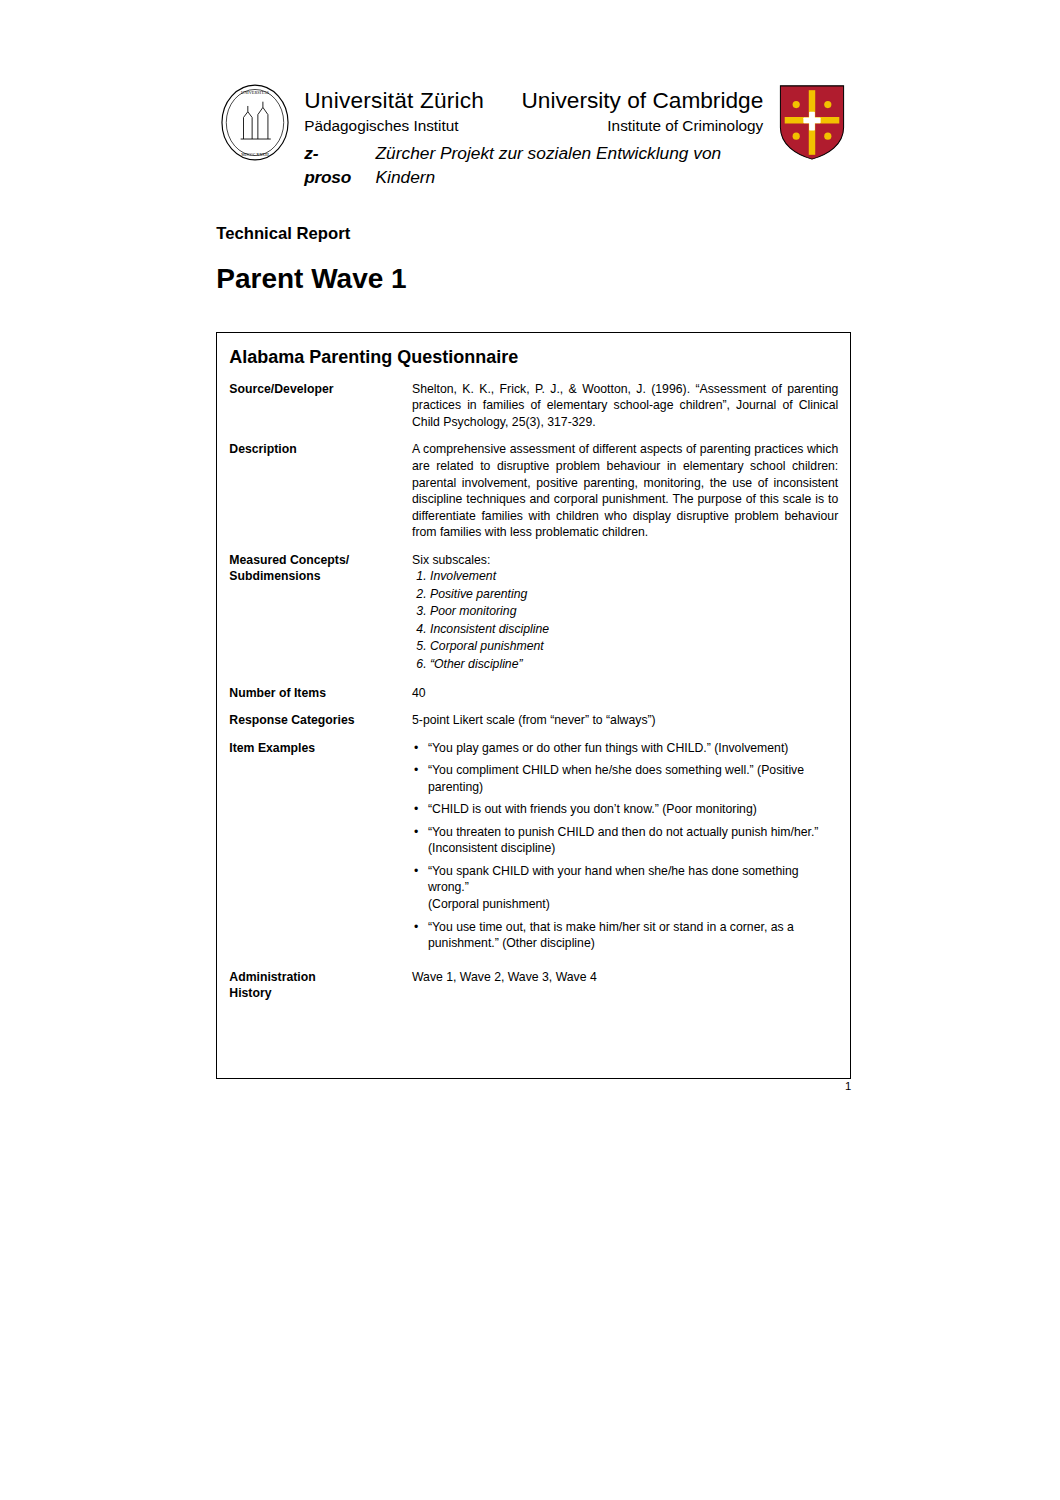UNIVERSITAS MDCCC XXXIII
Universität Zürich
Pädagogisches Institut
University of Cambridge
Institute of Criminology
z-proso Zürcher Projekt zur sozialen Entwicklung von Kindern
Technical Report
Parent Wave 1
Alabama Parenting Questionnaire
| Source/Developer | Shelton, K. K., Frick, P. J., & Wootton, J. (1996). “Assessment of parenting practices in families of elementary school-age children”, Journal of Clinical Child Psychology, 25(3), 317-329. |
| Description | A comprehensive assessment of different aspects of parenting practices which are related to disruptive problem behaviour in elementary school children: parental involvement, positive parenting, monitoring, the use of inconsistent discipline techniques and corporal punishment. The purpose of this scale is to differentiate families with children who display disruptive problem behaviour from families with less problematic children. |
| Measured Concepts/ Subdimensions | Six subscales: Involvement Positive parenting Poor monitoring Inconsistent discipline Corporal punishment “Other discipline” |
| Number of Items | 40 |
| Response Categories | 5-point Likert scale (from “never” to “always”) |
| Item Examples | “You play games or do other fun things with CHILD.” (Involvement) “You compliment CHILD when he/she does something well.” (Positive parenting) “CHILD is out with friends you don’t know.” (Poor monitoring) “You threaten to punish CHILD and then do not actually punish him/her.” (Inconsistent discipline) “You spank CHILD with your hand when she/he has done something wrong.” (Corporal punishment) “You use time out, that is make him/her sit or stand in a corner, as a punishment.” (Other discipline) |
| Administration History | Wave 1, Wave 2, Wave 3, Wave 4 |
1